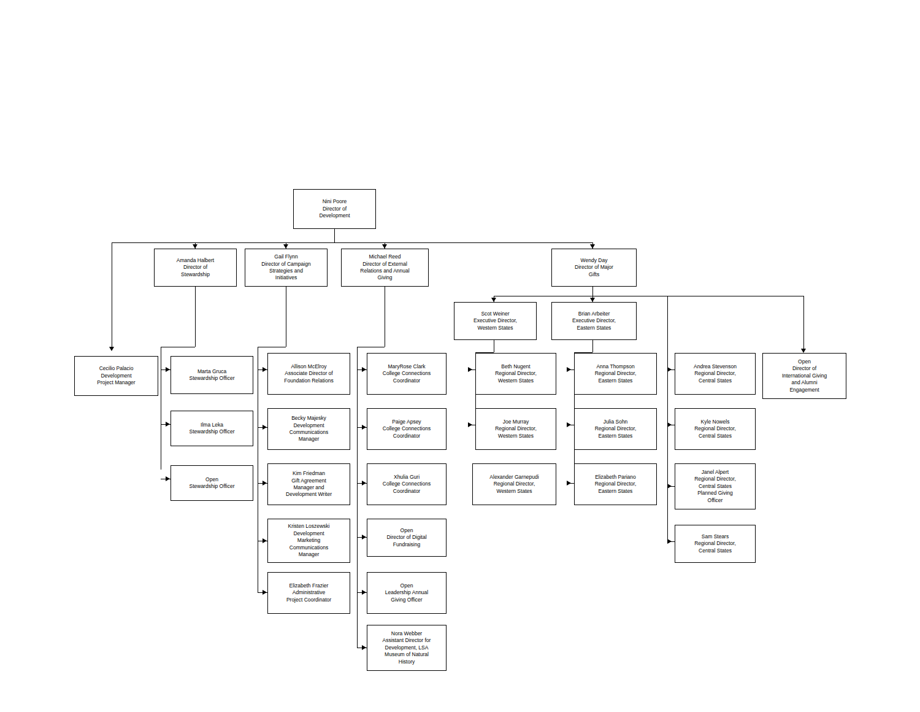Nini Poore
Director of
Development
Amanda Halbert
Director of
Stewardship
Gail Flynn
Director of Campaign
Strategies and
Initiatives
Michael Reed
Director of External
Relations and Annual
Giving
Wendy Day
Director of Major
Gifts
Cecilio Palacio
Development
Project Manager
Marta Gruca
Stewardship Officer
Ilma Leka
Stewardship Officer
Open
Stewardship Officer
Allison McElroy
Associate Director of
Foundation Relations
Becky Majesky
Development
Communications
Manager
Kim Friedman
Gift Agreement
Manager and
Development Writer
Kristen Loszewski
Development
Marketing
Communications
Manager
Elizabeth Frazier
Administrative
Project Coordinator
MaryRose Clark
College Connections
Coordinator
Paige Apsey
College Connections
Coordinator
Xhulia Guri
College Connections
Coordinator
Open
Director of Digital
Fundraising
Open
Leadership Annual
Giving Officer
Nora Webber
Assistant Director for
Development, LSA
Museum of Natural
History
Scot Weiner
Executive Director,
Western States
Brian Arbeiter
Executive Director,
Eastern States
Open
Director of
International Giving
and Alumni
Engagement
Beth Nugent
Regional Director,
Western States
Joe Murray
Regional Director,
Western States
Alexander Garnepudi
Regional Director,
Western States
Anna Thompson
Regional Director,
Eastern States
Julia Sohn
Regional Director,
Eastern States
Elizabeth Pariano
Regional Director,
Eastern States
Andrea Stevenson
Regional Director,
Central States
Kyle Nowels
Regional Director,
Central States
Janel Alpert
Regional Director,
Central States
Planned Giving
Officer
Sam Stears
Regional Director,
Central States